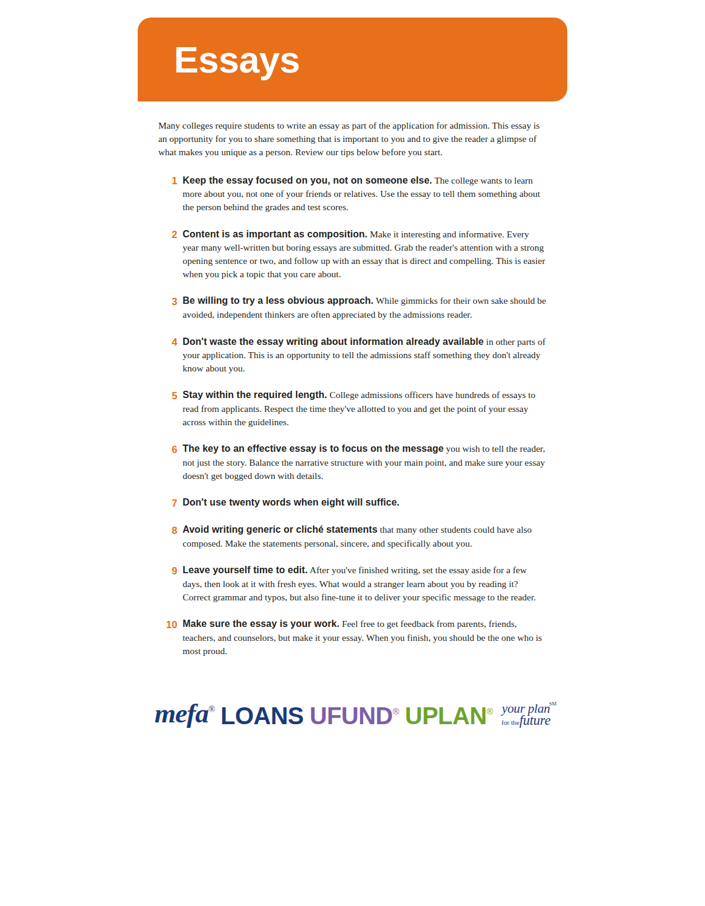Essays
Many colleges require students to write an essay as part of the application for admission. This essay is an opportunity for you to share something that is important to you and to give the reader a glimpse of what makes you unique as a person. Review our tips below before you start.
Keep the essay focused on you, not on someone else. The college wants to learn more about you, not one of your friends or relatives. Use the essay to tell them something about the person behind the grades and test scores.
Content is as important as composition. Make it interesting and informative. Every year many well-written but boring essays are submitted. Grab the reader's attention with a strong opening sentence or two, and follow up with an essay that is direct and compelling. This is easier when you pick a topic that you care about.
Be willing to try a less obvious approach. While gimmicks for their own sake should be avoided, independent thinkers are often appreciated by the admissions reader.
Don't waste the essay writing about information already available in other parts of your application. This is an opportunity to tell the admissions staff something they don't already know about you.
Stay within the required length. College admissions officers have hundreds of essays to read from applicants. Respect the time they've allotted to you and get the point of your essay across within the guidelines.
The key to an effective essay is to focus on the message you wish to tell the reader, not just the story. Balance the narrative structure with your main point, and make sure your essay doesn't get bogged down with details.
Don't use twenty words when eight will suffice.
Avoid writing generic or cliché statements that many other students could have also composed. Make the statements personal, sincere, and specifically about you.
Leave yourself time to edit. After you've finished writing, set the essay aside for a few days, then look at it with fresh eyes. What would a stranger learn about you by reading it? Correct grammar and typos, but also fine-tune it to deliver your specific message to the reader.
Make sure the essay is your work. Feel free to get feedback from parents, friends, teachers, and counselors, but make it your essay. When you finish, you should be the one who is most proud.
mefa® LOANS UFUND® UPLAN® SM your plan for the future